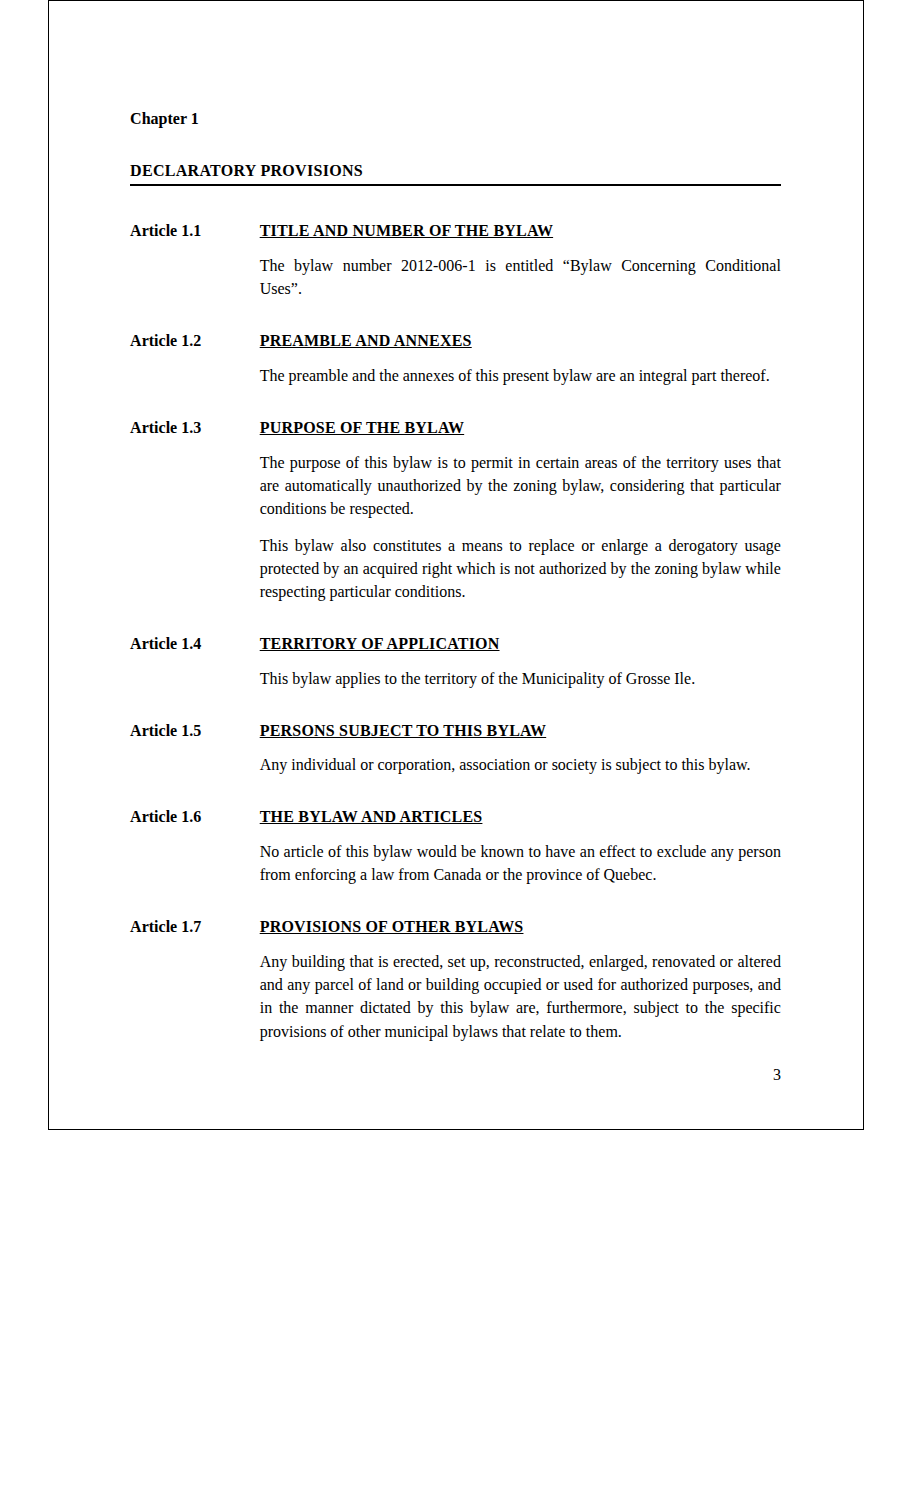Chapter 1
DECLARATORY PROVISIONS
Article 1.1 TITLE AND NUMBER OF THE BYLAW
The bylaw number 2012-006-1 is entitled “Bylaw Concerning Conditional Uses”.
Article 1.2 PREAMBLE AND ANNEXES
The preamble and the annexes of this present bylaw are an integral part thereof.
Article 1.3 PURPOSE OF THE BYLAW
The purpose of this bylaw is to permit in certain areas of the territory uses that are automatically unauthorized by the zoning bylaw, considering that particular conditions be respected.
This bylaw also constitutes a means to replace or enlarge a derogatory usage protected by an acquired right which is not authorized by the zoning bylaw while respecting particular conditions.
Article 1.4 TERRITORY OF APPLICATION
This bylaw applies to the territory of the Municipality of Grosse Ile.
Article 1.5 PERSONS SUBJECT TO THIS BYLAW
Any individual or corporation, association or society is subject to this bylaw.
Article 1.6 THE BYLAW AND ARTICLES
No article of this bylaw would be known to have an effect to exclude any person from enforcing a law from Canada or the province of Quebec.
Article 1.7 PROVISIONS OF OTHER BYLAWS
Any building that is erected, set up, reconstructed, enlarged, renovated or altered and any parcel of land or building occupied or used for authorized purposes, and in the manner dictated by this bylaw are, furthermore, subject to the specific provisions of other municipal bylaws that relate to them.
3